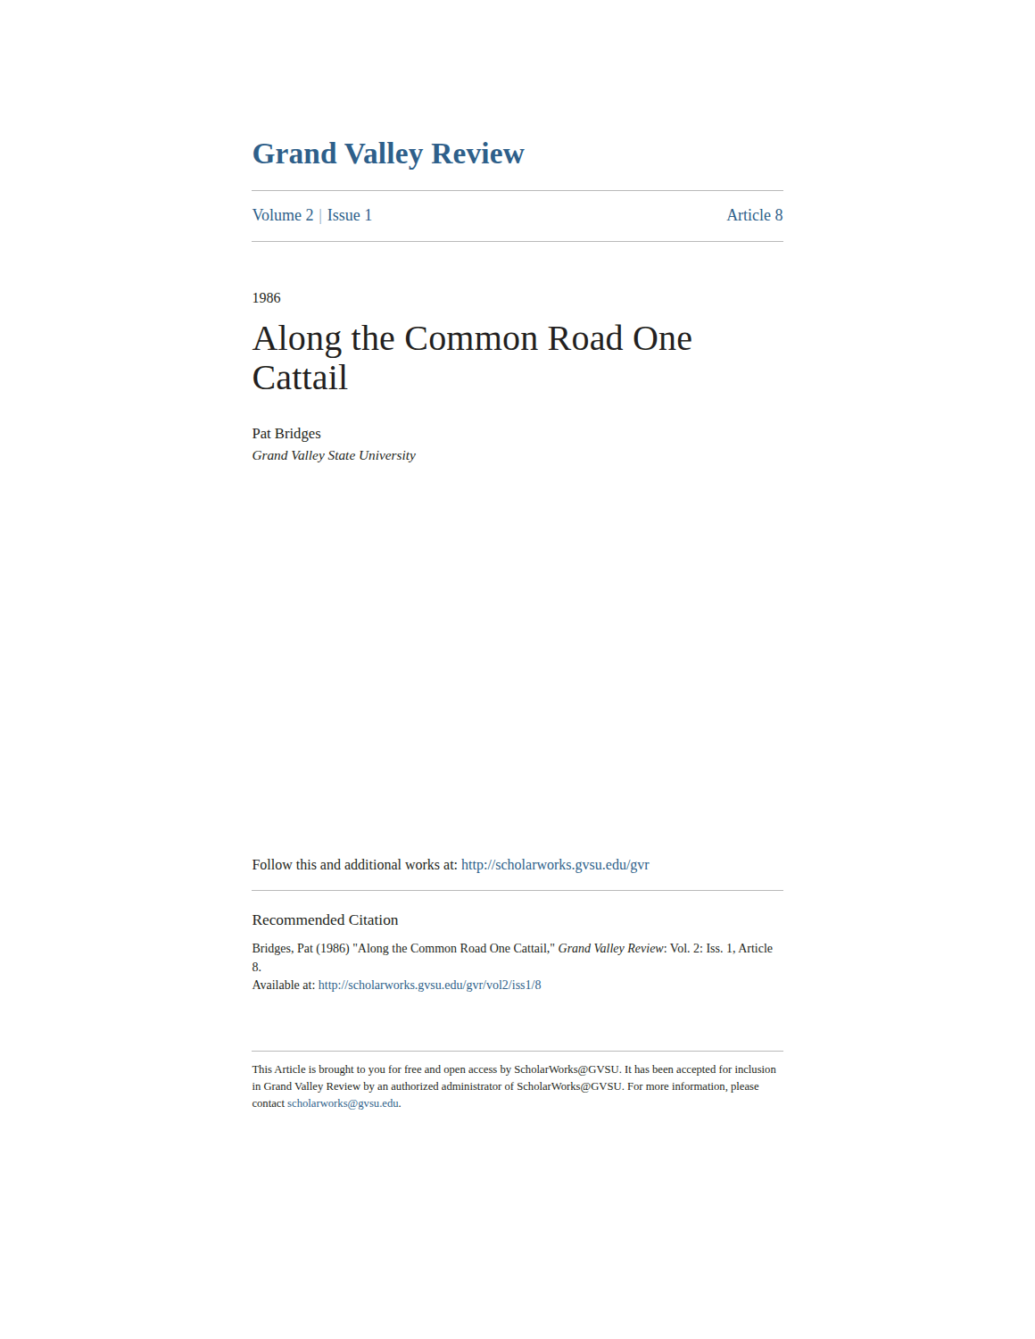Grand Valley Review
Volume 2|Issue 1
Article 8
1986
Along the Common Road One Cattail
Pat Bridges
Grand Valley State University
Follow this and additional works at: http://scholarworks.gvsu.edu/gvr
Recommended Citation
Bridges, Pat (1986) "Along the Common Road One Cattail," Grand Valley Review: Vol. 2: Iss. 1, Article 8.
Available at: http://scholarworks.gvsu.edu/gvr/vol2/iss1/8
This Article is brought to you for free and open access by ScholarWorks@GVSU. It has been accepted for inclusion in Grand Valley Review by an authorized administrator of ScholarWorks@GVSU. For more information, please contact scholarworks@gvsu.edu.